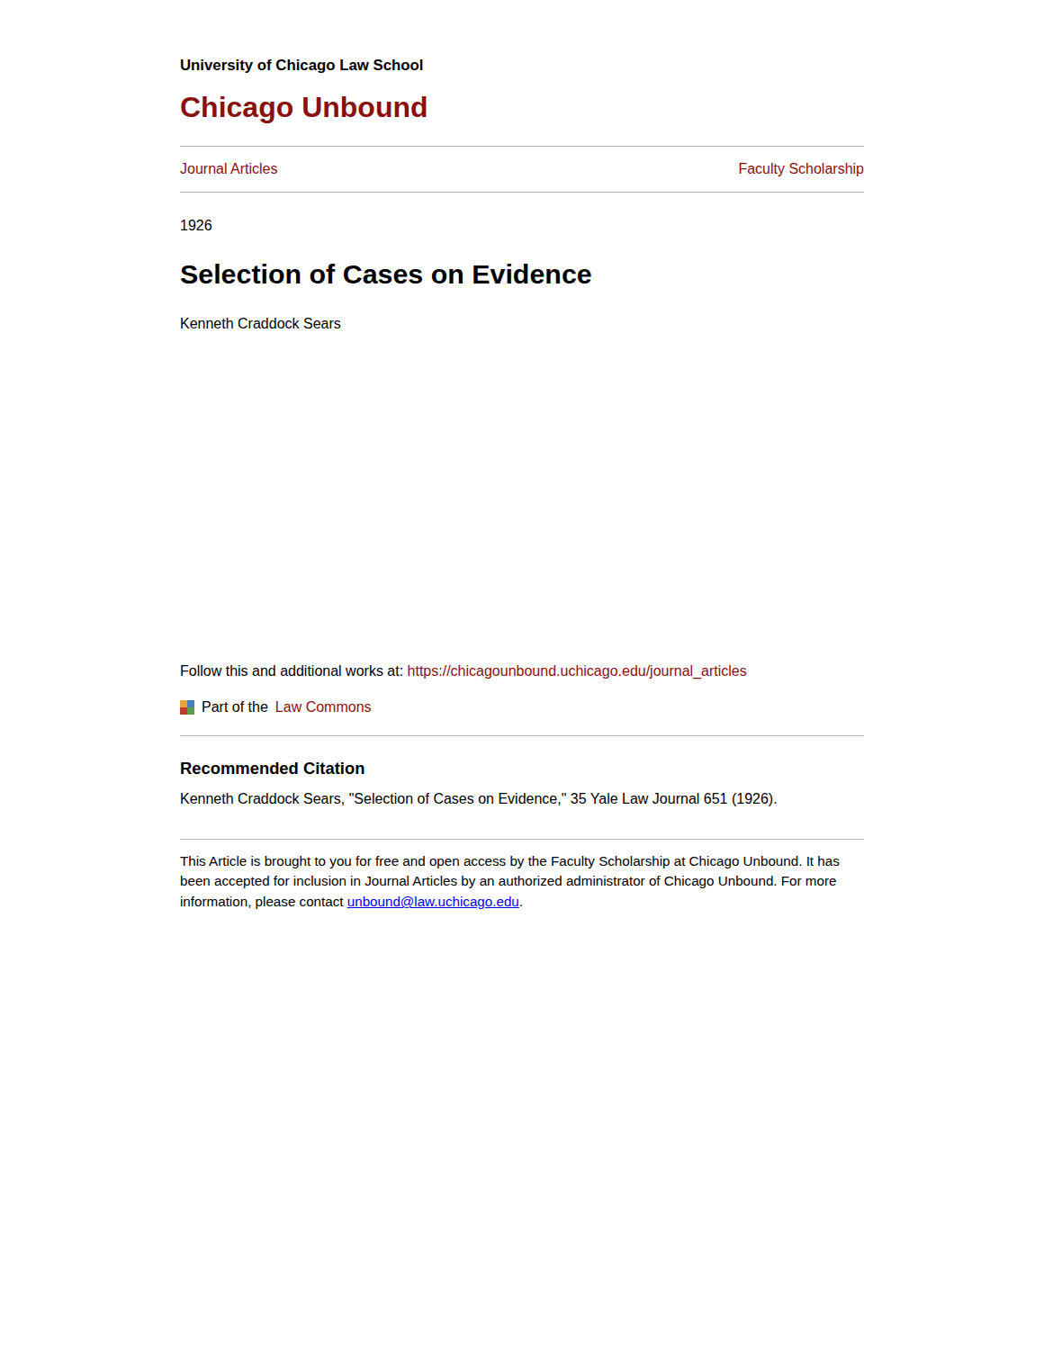University of Chicago Law School
Chicago Unbound
Journal Articles Faculty Scholarship
1926
Selection of Cases on Evidence
Kenneth Craddock Sears
Follow this and additional works at: https://chicagounbound.uchicago.edu/journal_articles
Part of the Law Commons
Recommended Citation
Kenneth Craddock Sears, "Selection of Cases on Evidence," 35 Yale Law Journal 651 (1926).
This Article is brought to you for free and open access by the Faculty Scholarship at Chicago Unbound. It has been accepted for inclusion in Journal Articles by an authorized administrator of Chicago Unbound. For more information, please contact unbound@law.uchicago.edu.